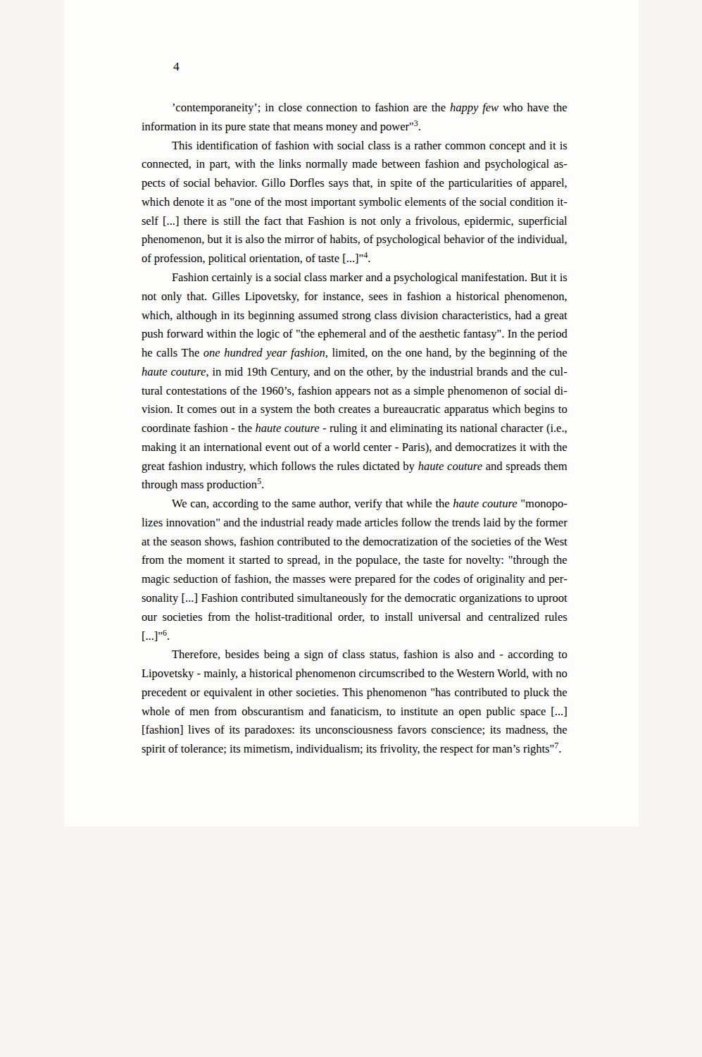4
’contemporaneity’; in close connection to fashion are the happy few who have the information in its pure state that means money and power"3.
This identification of fashion with social class is a rather common concept and it is connected, in part, with the links normally made between fashion and psychological aspects of social behavior. Gillo Dorfles says that, in spite of the particularities of apparel, which denote it as "one of the most important symbolic elements of the social condition itself [...] there is still the fact that Fashion is not only a frivolous, epidermic, superficial phenomenon, but it is also the mirror of habits, of psychological behavior of the individual, of profession, political orientation, of taste [...]"4.
Fashion certainly is a social class marker and a psychological manifestation. But it is not only that. Gilles Lipovetsky, for instance, sees in fashion a historical phenomenon, which, although in its beginning assumed strong class division characteristics, had a great push forward within the logic of "the ephemeral and of the aesthetic fantasy". In the period he calls The one hundred year fashion, limited, on the one hand, by the beginning of the haute couture, in mid 19th Century, and on the other, by the industrial brands and the cultural contestations of the 1960’s, fashion appears not as a simple phenomenon of social division. It comes out in a system the both creates a bureaucratic apparatus which begins to coordinate fashion - the haute couture - ruling it and eliminating its national character (i.e., making it an international event out of a world center - Paris), and democratizes it with the great fashion industry, which follows the rules dictated by haute couture and spreads them through mass production5.
We can, according to the same author, verify that while the haute couture "monopolizes innovation" and the industrial ready made articles follow the trends laid by the former at the season shows, fashion contributed to the democratization of the societies of the West from the moment it started to spread, in the populace, the taste for novelty: "through the magic seduction of fashion, the masses were prepared for the codes of originality and personality [...] Fashion contributed simultaneously for the democratic organizations to uproot our societies from the holist-traditional order, to install universal and centralized rules [...]"6.
Therefore, besides being a sign of class status, fashion is also and - according to Lipovetsky - mainly, a historical phenomenon circumscribed to the Western World, with no precedent or equivalent in other societies. This phenomenon "has contributed to pluck the whole of men from obscurantism and fanaticism, to institute an open public space [...] [fashion] lives of its paradoxes: its unconsciousness favors conscience; its madness, the spirit of tolerance; its mimetism, individualism; its frivolity, the respect for man’s rights"7.